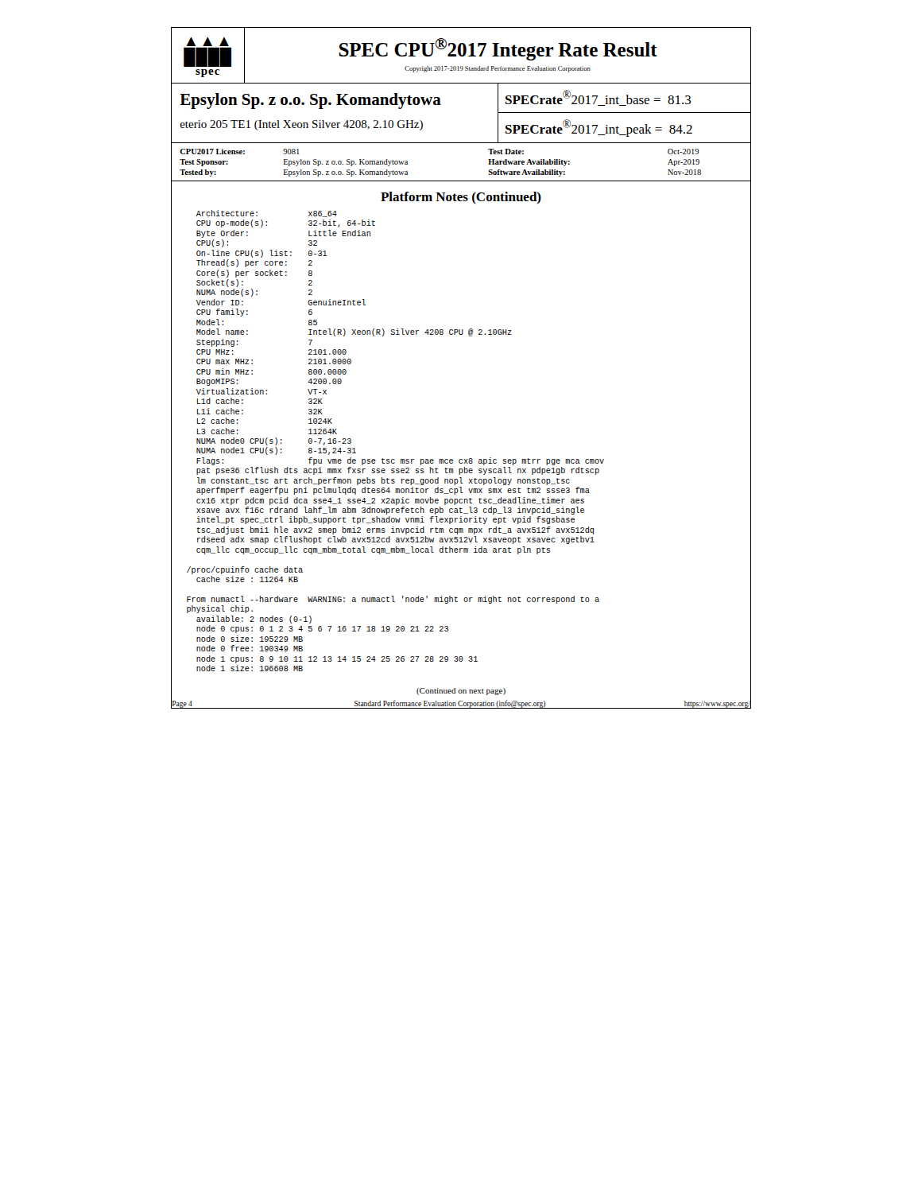▲▲▲
████
spec
SPEC CPU®2017 Integer Rate Result
Copyright 2017-2019 Standard Performance Evaluation Corporation
Epsylon Sp. z o.o. Sp. Komandytowa
eterio 205 TE1 (Intel Xeon Silver 4208, 2.10 GHz)
SPECrate®2017_int_base = 81.3
SPECrate®2017_int_peak = 84.2
| CPU2017 License: | 9081 |
| Test Sponsor: | Epsylon Sp. z o.o. Sp. Komandytowa |
| Tested by: | Epsylon Sp. z o.o. Sp. Komandytowa |
| Test Date: | Oct-2019 |
| Hardware Availability: | Apr-2019 |
| Software Availability: | Nov-2018 |
Platform Notes (Continued)
    Architecture:          x86_64
    CPU op-mode(s):        32-bit, 64-bit
    Byte Order:            Little Endian
    CPU(s):                32
    On-line CPU(s) list:   0-31
    Thread(s) per core:    2
    Core(s) per socket:    8
    Socket(s):             2
    NUMA node(s):          2
    Vendor ID:             GenuineIntel
    CPU family:            6
    Model:                 85
    Model name:            Intel(R) Xeon(R) Silver 4208 CPU @ 2.10GHz
    Stepping:              7
    CPU MHz:               2101.000
    CPU max MHz:           2101.0000
    CPU min MHz:           800.0000
    BogoMIPS:              4200.00
    Virtualization:        VT-x
    L1d cache:             32K
    L1i cache:             32K
    L2 cache:              1024K
    L3 cache:              11264K
    NUMA node0 CPU(s):     0-7,16-23
    NUMA node1 CPU(s):     8-15,24-31
    Flags:                 fpu vme de pse tsc msr pae mce cx8 apic sep mtrr pge mca cmov
    pat pse36 clflush dts acpi mmx fxsr sse sse2 ss ht tm pbe syscall nx pdpe1gb rdtscp
    lm constant_tsc art arch_perfmon pebs bts rep_good nopl xtopology nonstop_tsc
    aperfmperf eagerfpu pni pclmulqdq dtes64 monitor ds_cpl vmx smx est tm2 ssse3 fma
    cx16 xtpr pdcm pcid dca sse4_1 sse4_2 x2apic movbe popcnt tsc_deadline_timer aes
    xsave avx f16c rdrand lahf_lm abm 3dnowprefetch epb cat_l3 cdp_l3 invpcid_single
    intel_pt spec_ctrl ibpb_support tpr_shadow vnmi flexpriority ept vpid fsgsbase
    tsc_adjust bmi1 hle avx2 smep bmi2 erms invpcid rtm cqm mpx rdt_a avx512f avx512dq
    rdseed adx smap clflushopt clwb avx512cd avx512bw avx512vl xsaveopt xsavec xgetbv1
    cqm_llc cqm_occup_llc cqm_mbm_total cqm_mbm_local dtherm ida arat pln pts

  /proc/cpuinfo cache data
    cache size : 11264 KB

  From numactl --hardware  WARNING: a numactl 'node' might or might not correspond to a
  physical chip.
    available: 2 nodes (0-1)
    node 0 cpus: 0 1 2 3 4 5 6 7 16 17 18 19 20 21 22 23
    node 0 size: 195229 MB
    node 0 free: 190349 MB
    node 1 cpus: 8 9 10 11 12 13 14 15 24 25 26 27 28 29 30 31
    node 1 size: 196608 MB
(Continued on next page)
Page 4
Standard Performance Evaluation Corporation (info@spec.org)
https://www.spec.org/